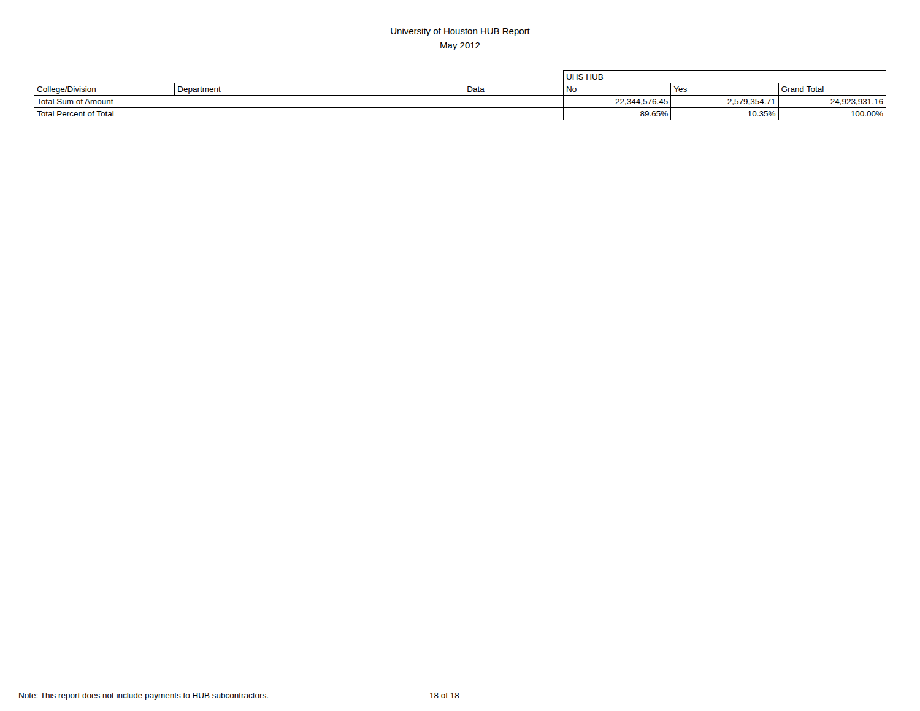University of Houston HUB Report
May 2012
| | | | UHS HUB |
| College/Division | Department | Data | No | Yes | Grand Total |
| Total Sum of Amount | 22,344,576.45 | 2,579,354.71 | 24,923,931.16 |
| Total Percent of Total | 89.65% | 10.35% | 100.00% |
Note: This report does not include payments to HUB subcontractors. 18 of 18